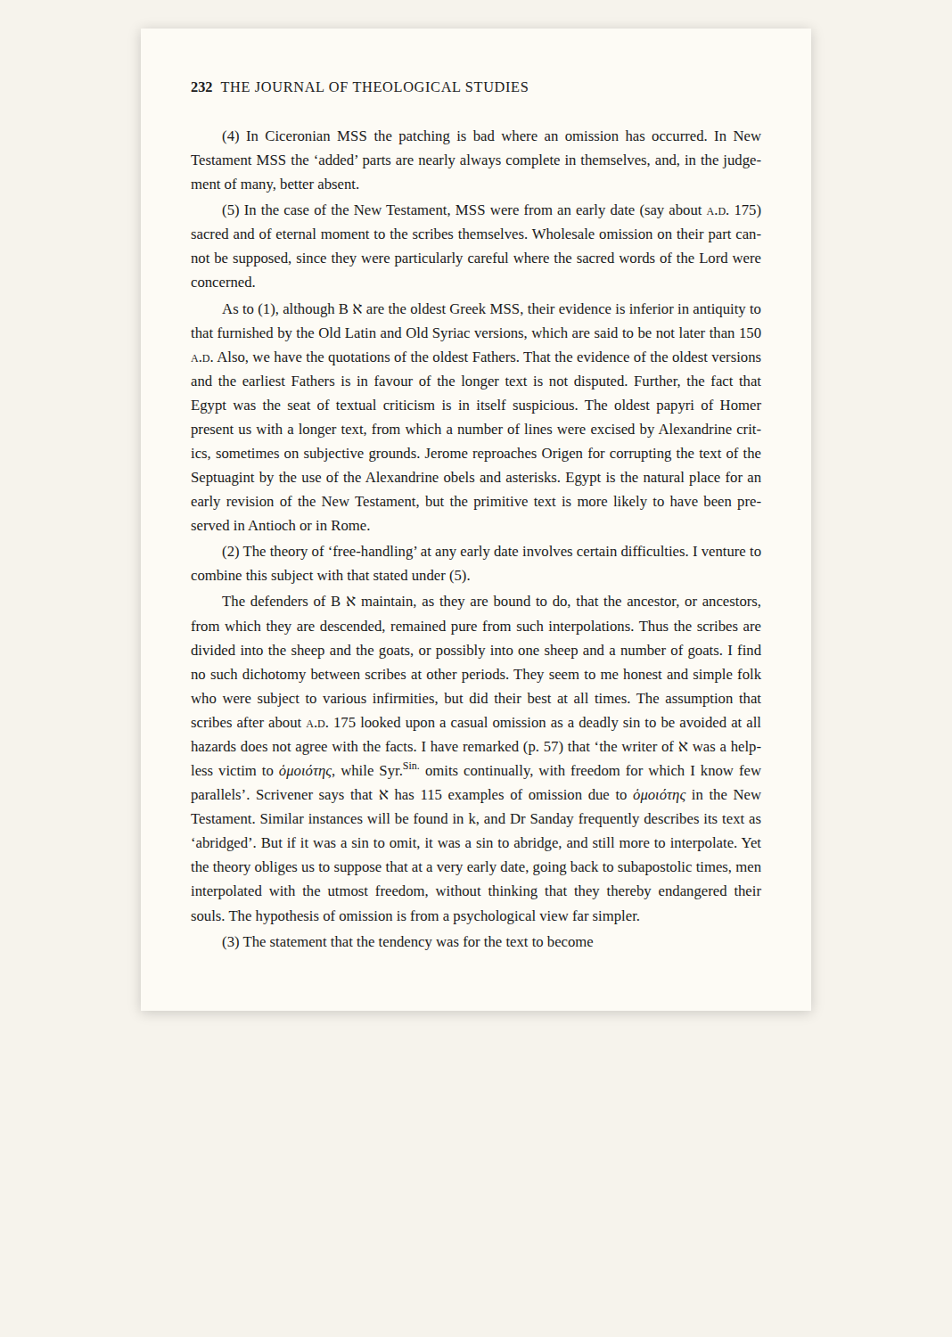232 The Journal of Theological Studies
(4) In Ciceronian MSS the patching is bad where an omission has occurred. In New Testament MSS the ‘added’ parts are nearly always complete in themselves, and, in the judgement of many, better absent.
(5) In the case of the New Testament, MSS were from an early date (say about a.d. 175) sacred and of eternal moment to the scribes themselves. Wholesale omission on their part cannot be supposed, since they were particularly careful where the sacred words of the Lord were concerned.
As to (1), although B א are the oldest Greek MSS, their evidence is inferior in antiquity to that furnished by the Old Latin and Old Syriac versions, which are said to be not later than 150 a.d. Also, we have the quotations of the oldest Fathers. That the evidence of the oldest versions and the earliest Fathers is in favour of the longer text is not disputed. Further, the fact that Egypt was the seat of textual criticism is in itself suspicious. The oldest papyri of Homer present us with a longer text, from which a number of lines were excised by Alexandrine critics, sometimes on subjective grounds. Jerome reproaches Origen for corrupting the text of the Septuagint by the use of the Alexandrine obels and asterisks. Egypt is the natural place for an early revision of the New Testament, but the primitive text is more likely to have been preserved in Antioch or in Rome.
(2) The theory of ‘free-handling’ at any early date involves certain difficulties. I venture to combine this subject with that stated under (5).
The defenders of B א maintain, as they are bound to do, that the ancestor, or ancestors, from which they are descended, remained pure from such interpolations. Thus the scribes are divided into the sheep and the goats, or possibly into one sheep and a number of goats. I find no such dichotomy between scribes at other periods. They seem to me honest and simple folk who were subject to various infirmities, but did their best at all times. The assumption that scribes after about a.d. 175 looked upon a casual omission as a deadly sin to be avoided at all hazards does not agree with the facts. I have remarked (p. 57) that ‘the writer of א was a helpless victim to ὁμοιότης, while Syr.Sin. omits continually, with freedom for which I know few parallels’. Scrivener says that א has 115 examples of omission due to ὁμοιότης in the New Testament. Similar instances will be found in k, and Dr Sanday frequently describes its text as ‘abridged’. But if it was a sin to omit, it was a sin to abridge, and still more to interpolate. Yet the theory obliges us to suppose that at a very early date, going back to subapostolic times, men interpolated with the utmost freedom, without thinking that they thereby endangered their souls. The hypothesis of omission is from a psychological view far simpler.
(3) The statement that the tendency was for the text to become